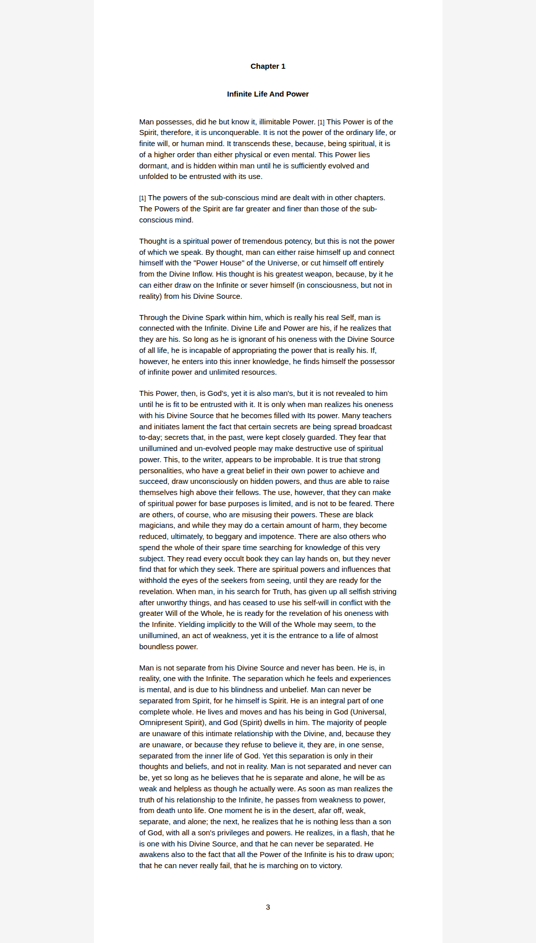Chapter 1
Infinite Life And Power
Man possesses, did he but know it, illimitable Power. [1] This Power is of the Spirit, therefore, it is unconquerable. It is not the power of the ordinary life, or finite will, or human mind. It transcends these, because, being spiritual, it is of a higher order than either physical or even mental. This Power lies dormant, and is hidden within man until he is sufficiently evolved and unfolded to be entrusted with its use.
[1] The powers of the sub-conscious mind are dealt with in other chapters. The Powers of the Spirit are far greater and finer than those of the sub-conscious mind.
Thought is a spiritual power of tremendous potency, but this is not the power of which we speak. By thought, man can either raise himself up and connect himself with the "Power House" of the Universe, or cut himself off entirely from the Divine Inflow. His thought is his greatest weapon, because, by it he can either draw on the Infinite or sever himself (in consciousness, but not in reality) from his Divine Source.
Through the Divine Spark within him, which is really his real Self, man is connected with the Infinite. Divine Life and Power are his, if he realizes that they are his. So long as he is ignorant of his oneness with the Divine Source of all life, he is incapable of appropriating the power that is really his. If, however, he enters into this inner knowledge, he finds himself the possessor of infinite power and unlimited resources.
This Power, then, is God's, yet it is also man's, but it is not revealed to him until he is fit to be entrusted with it. It is only when man realizes his oneness with his Divine Source that he becomes filled with Its power. Many teachers and initiates lament the fact that certain secrets are being spread broadcast to-day; secrets that, in the past, were kept closely guarded. They fear that unillumined and un-evolved people may make destructive use of spiritual power. This, to the writer, appears to be improbable. It is true that strong personalities, who have a great belief in their own power to achieve and succeed, draw unconsciously on hidden powers, and thus are able to raise themselves high above their fellows. The use, however, that they can make of spiritual power for base purposes is limited, and is not to be feared. There are others, of course, who are misusing their powers. These are black magicians, and while they may do a certain amount of harm, they become reduced, ultimately, to beggary and impotence. There are also others who spend the whole of their spare time searching for knowledge of this very subject. They read every occult book they can lay hands on, but they never find that for which they seek. There are spiritual powers and influences that withhold the eyes of the seekers from seeing, until they are ready for the revelation. When man, in his search for Truth, has given up all selfish striving after unworthy things, and has ceased to use his self-will in conflict with the greater Will of the Whole, he is ready for the revelation of his oneness with the Infinite. Yielding implicitly to the Will of the Whole may seem, to the unillumined, an act of weakness, yet it is the entrance to a life of almost boundless power.
Man is not separate from his Divine Source and never has been. He is, in reality, one with the Infinite. The separation which he feels and experiences is mental, and is due to his blindness and unbelief. Man can never be separated from Spirit, for he himself is Spirit. He is an integral part of one complete whole. He lives and moves and has his being in God (Universal, Omnipresent Spirit), and God (Spirit) dwells in him. The majority of people are unaware of this intimate relationship with the Divine, and, because they are unaware, or because they refuse to believe it, they are, in one sense, separated from the inner life of God. Yet this separation is only in their thoughts and beliefs, and not in reality. Man is not separated and never can be, yet so long as he believes that he is separate and alone, he will be as weak and helpless as though he actually were. As soon as man realizes the truth of his relationship to the Infinite, he passes from weakness to power, from death unto life. One moment he is in the desert, afar off, weak, separate, and alone; the next, he realizes that he is nothing less than a son of God, with all a son's privileges and powers. He realizes, in a flash, that he is one with his Divine Source, and that he can never be separated. He awakens also to the fact that all the Power of the Infinite is his to draw upon; that he can never really fail, that he is marching on to victory.
3